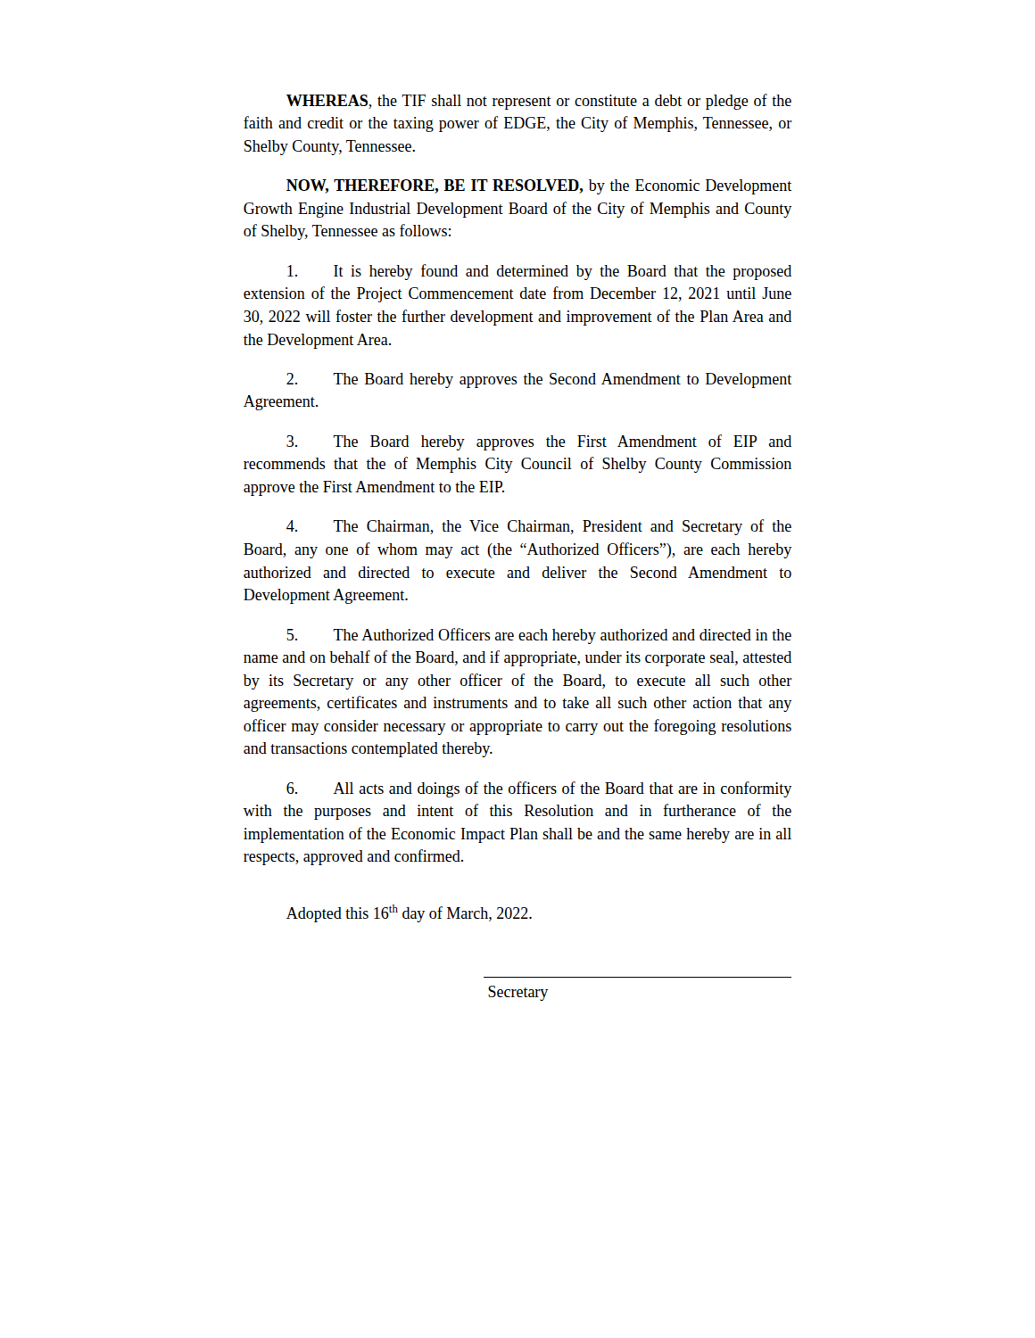WHEREAS, the TIF shall not represent or constitute a debt or pledge of the faith and credit or the taxing power of EDGE, the City of Memphis, Tennessee, or Shelby County, Tennessee.
NOW, THEREFORE, BE IT RESOLVED, by the Economic Development Growth Engine Industrial Development Board of the City of Memphis and County of Shelby, Tennessee as follows:
1. It is hereby found and determined by the Board that the proposed extension of the Project Commencement date from December 12, 2021 until June 30, 2022 will foster the further development and improvement of the Plan Area and the Development Area.
2. The Board hereby approves the Second Amendment to Development Agreement.
3. The Board hereby approves the First Amendment of EIP and recommends that the of Memphis City Council of Shelby County Commission approve the First Amendment to the EIP.
4. The Chairman, the Vice Chairman, President and Secretary of the Board, any one of whom may act (the “Authorized Officers”), are each hereby authorized and directed to execute and deliver the Second Amendment to Development Agreement.
5. The Authorized Officers are each hereby authorized and directed in the name and on behalf of the Board, and if appropriate, under its corporate seal, attested by its Secretary or any other officer of the Board, to execute all such other agreements, certificates and instruments and to take all such other action that any officer may consider necessary or appropriate to carry out the foregoing resolutions and transactions contemplated thereby.
6. All acts and doings of the officers of the Board that are in conformity with the purposes and intent of this Resolution and in furtherance of the implementation of the Economic Impact Plan shall be and the same hereby are in all respects, approved and confirmed.
Adopted this 16th day of March, 2022.
Secretary